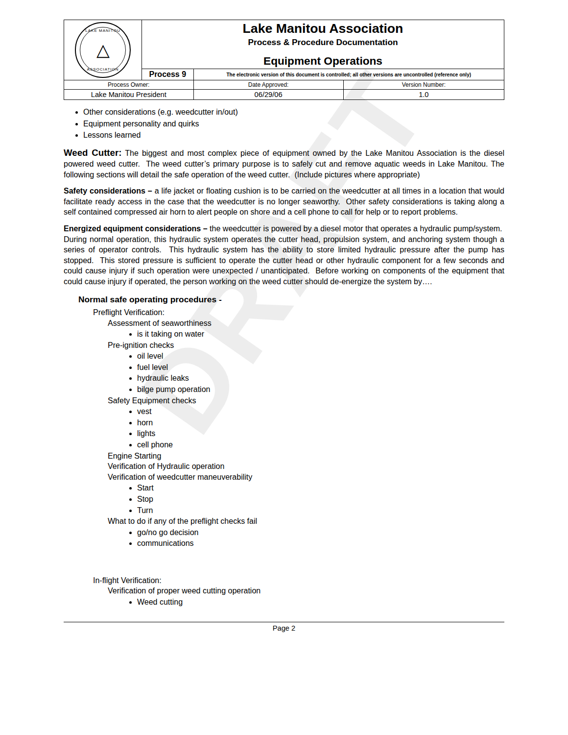DRAFT
| LAKE MANITOU △ ASSOCIATION | Lake Manitou Association Process & Procedure Documentation Equipment Operations |
| Process 9 | The electronic version of this document is controlled; all other versions are uncontrolled (reference only) |
| Process Owner: | Date Approved: | Version Number: |
| Lake Manitou President | 06/29/06 | 1.0 |
Other considerations (e.g. weedcutter in/out)
Equipment personality and quirks
Lessons learned
Weed Cutter: The biggest and most complex piece of equipment owned by the Lake Manitou Association is the diesel powered weed cutter. The weed cutter’s primary purpose is to safely cut and remove aquatic weeds in Lake Manitou. The following sections will detail the safe operation of the weed cutter. (Include pictures where appropriate)
Safety considerations – a life jacket or floating cushion is to be carried on the weedcutter at all times in a location that would facilitate ready access in the case that the weedcutter is no longer seaworthy. Other safety considerations is taking along a self contained compressed air horn to alert people on shore and a cell phone to call for help or to report problems.
Energized equipment considerations – the weedcutter is powered by a diesel motor that operates a hydraulic pump/system. During normal operation, this hydraulic system operates the cutter head, propulsion system, and anchoring system though a series of operator controls. This hydraulic system has the ability to store limited hydraulic pressure after the pump has stopped. This stored pressure is sufficient to operate the cutter head or other hydraulic component for a few seconds and could cause injury if such operation were unexpected / unanticipated. Before working on components of the equipment that could cause injury if operated, the person working on the weed cutter should de-energize the system by….
Normal safe operating procedures -
Preflight Verification:
Assessment of seaworthiness
is it taking on water
Pre-ignition checks
oil level
fuel level
hydraulic leaks
bilge pump operation
Safety Equipment checks
vest
horn
lights
cell phone
Engine Starting
Verification of Hydraulic operation
Verification of weedcutter maneuverability
Start
Stop
Turn
What to do if any of the preflight checks fail
go/no go decision
communications
In-flight Verification:
Verification of proper weed cutting operation
Weed cutting
Page 2